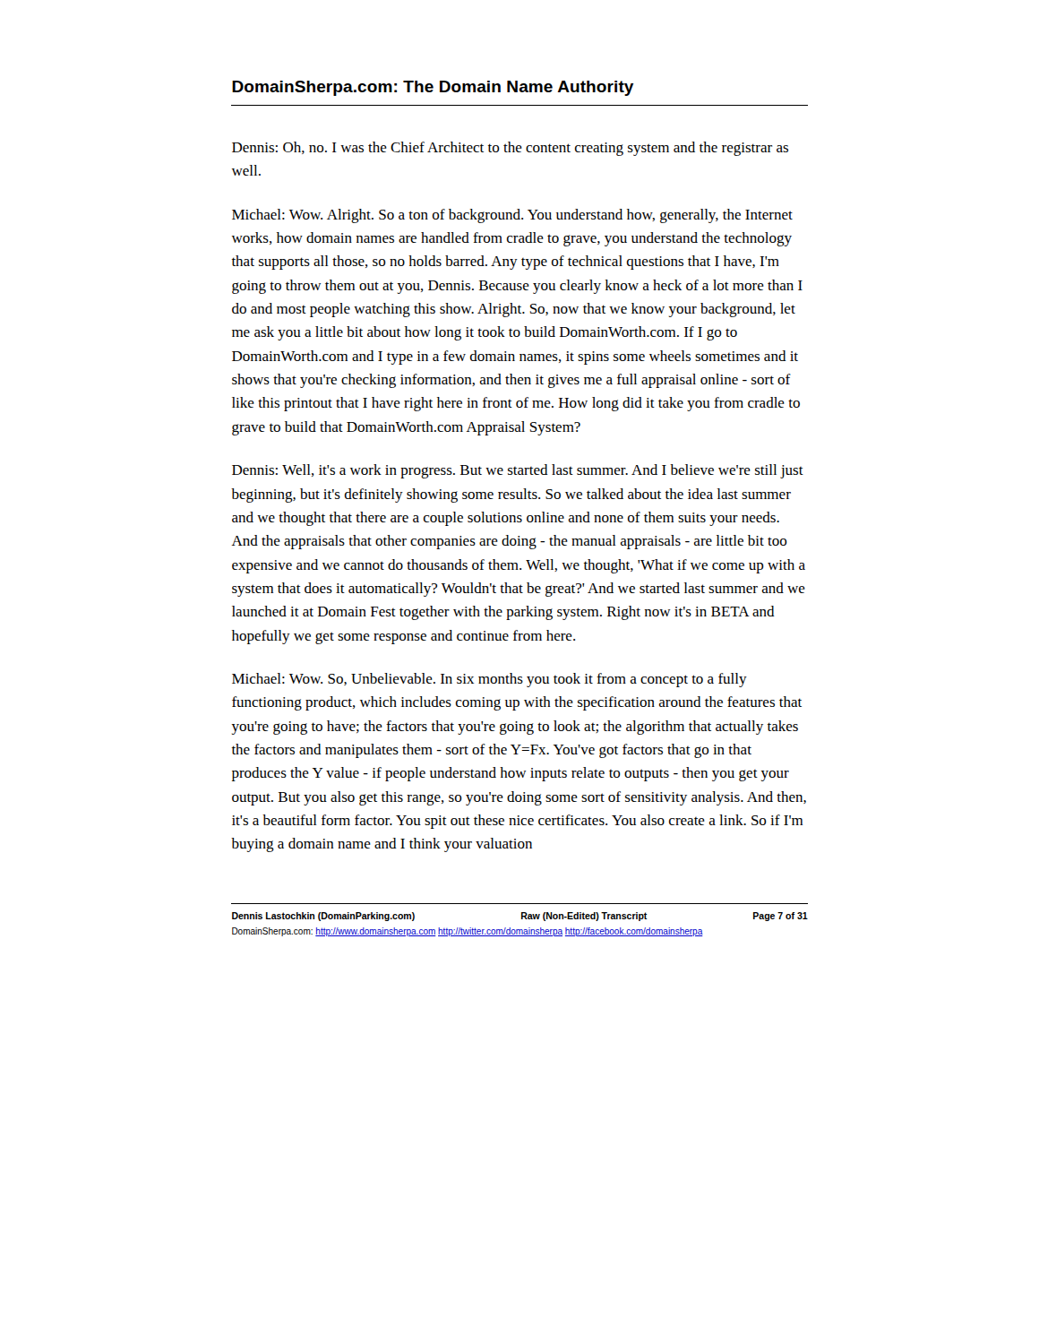DomainSherpa.com: The Domain Name Authority
Dennis: Oh, no. I was the Chief Architect to the content creating system and the registrar as well.
Michael: Wow. Alright. So a ton of background. You understand how, generally, the Internet works, how domain names are handled from cradle to grave, you understand the technology that supports all those, so no holds barred. Any type of technical questions that I have, I'm going to throw them out at you, Dennis. Because you clearly know a heck of a lot more than I do and most people watching this show. Alright. So, now that we know your background, let me ask you a little bit about how long it took to build DomainWorth.com. If I go to DomainWorth.com and I type in a few domain names, it spins some wheels sometimes and it shows that you're checking information, and then it gives me a full appraisal online - sort of like this printout that I have right here in front of me. How long did it take you from cradle to grave to build that DomainWorth.com Appraisal System?
Dennis: Well, it's a work in progress. But we started last summer. And I believe we're still just beginning, but it's definitely showing some results. So we talked about the idea last summer and we thought that there are a couple solutions online and none of them suits your needs. And the appraisals that other companies are doing - the manual appraisals - are little bit too expensive and we cannot do thousands of them. Well, we thought, 'What if we come up with a system that does it automatically? Wouldn't that be great?' And we started last summer and we launched it at Domain Fest together with the parking system. Right now it's in BETA and hopefully we get some response and continue from here.
Michael: Wow. So, Unbelievable. In six months you took it from a concept to a fully functioning product, which includes coming up with the specification around the features that you're going to have; the factors that you're going to look at; the algorithm that actually takes the factors and manipulates them - sort of the Y=Fx. You've got factors that go in that produces the Y value - if people understand how inputs relate to outputs - then you get your output. But you also get this range, so you're doing some sort of sensitivity analysis. And then, it's a beautiful form factor. You spit out these nice certificates. You also create a link. So if I'm buying a domain name and I think your valuation
Dennis Lastochkin (DomainParking.com) Raw (Non-Edited) Transcript Page 7 of 31
DomainSherpa.com: http://www.domainsherpa.com http://twitter.com/domainsherpa http://facebook.com/domainsherpa